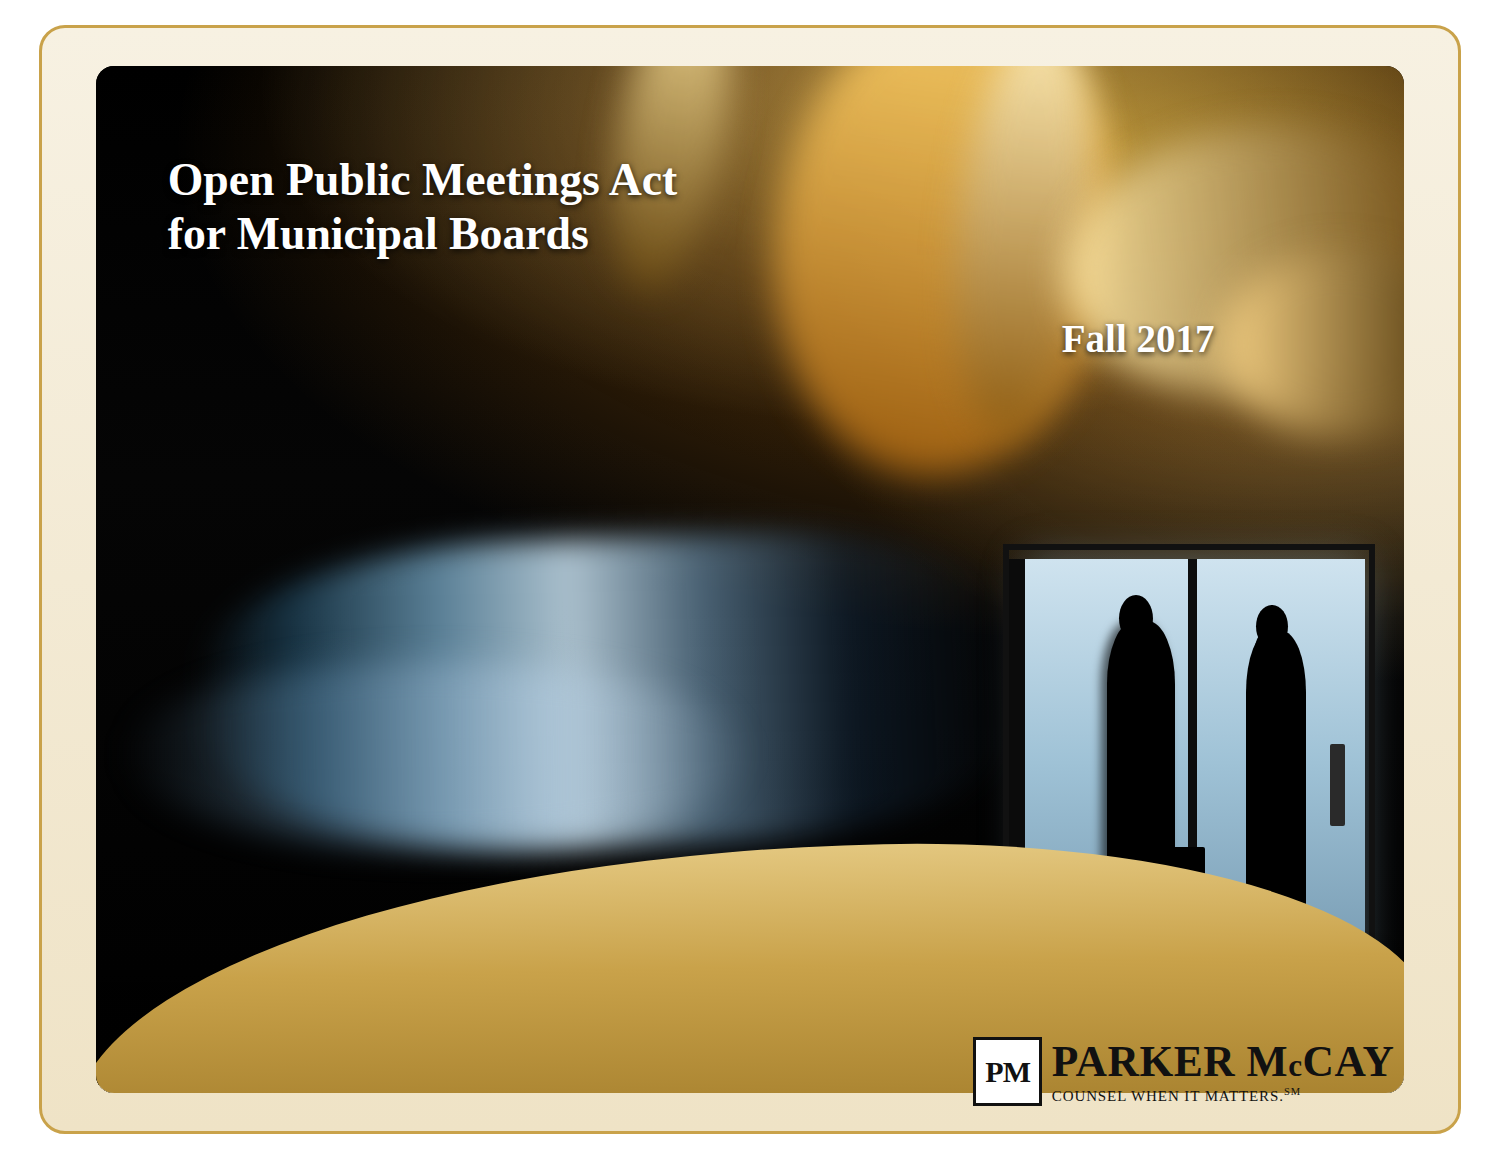Open Public Meetings Act
for Municipal Boards
Fall 2017
PM
PARKER Mc CAY
COUNSEL WHEN IT MATTERS.SM